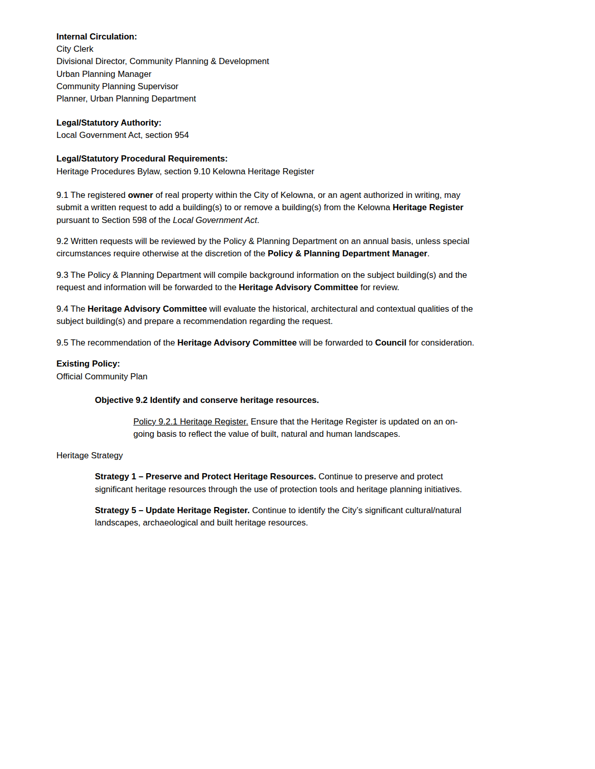Internal Circulation:
City Clerk
Divisional Director, Community Planning & Development
Urban Planning Manager
Community Planning Supervisor
Planner, Urban Planning Department
Legal/Statutory Authority:
Local Government Act, section 954
Legal/Statutory Procedural Requirements:
Heritage Procedures Bylaw, section 9.10 Kelowna Heritage Register
9.1 The registered owner of real property within the City of Kelowna, or an agent authorized in writing, may submit a written request to add a building(s) to or remove a building(s) from the Kelowna Heritage Register pursuant to Section 598 of the Local Government Act.
9.2 Written requests will be reviewed by the Policy & Planning Department on an annual basis, unless special circumstances require otherwise at the discretion of the Policy & Planning Department Manager.
9.3 The Policy & Planning Department will compile background information on the subject building(s) and the request and information will be forwarded to the Heritage Advisory Committee for review.
9.4 The Heritage Advisory Committee will evaluate the historical, architectural and contextual qualities of the subject building(s) and prepare a recommendation regarding the request.
9.5 The recommendation of the Heritage Advisory Committee will be forwarded to Council for consideration.
Existing Policy:
Official Community Plan
Objective 9.2 Identify and conserve heritage resources.
Policy 9.2.1 Heritage Register. Ensure that the Heritage Register is updated on an on-going basis to reflect the value of built, natural and human landscapes.
Heritage Strategy
Strategy 1 – Preserve and Protect Heritage Resources. Continue to preserve and protect significant heritage resources through the use of protection tools and heritage planning initiatives.
Strategy 5 – Update Heritage Register. Continue to identify the City’s significant cultural/natural landscapes, archaeological and built heritage resources.